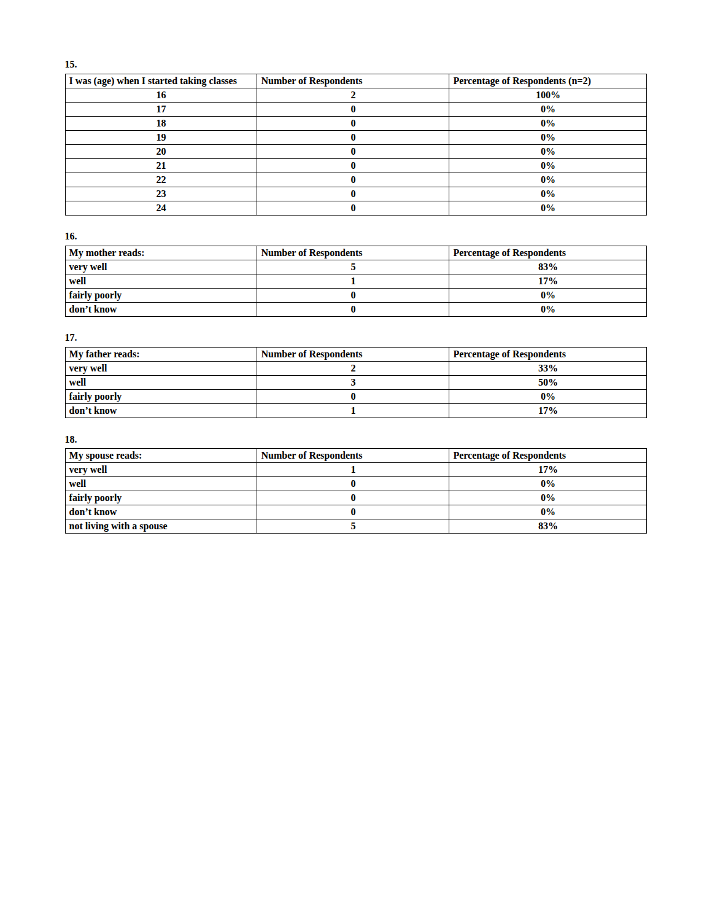15.
| I was (age) when I started taking classes | Number of Respondents | Percentage of Respondents (n=2) |
| --- | --- | --- |
| 16 | 2 | 100% |
| 17 | 0 | 0% |
| 18 | 0 | 0% |
| 19 | 0 | 0% |
| 20 | 0 | 0% |
| 21 | 0 | 0% |
| 22 | 0 | 0% |
| 23 | 0 | 0% |
| 24 | 0 | 0% |
16.
| My mother reads: | Number of Respondents | Percentage of Respondents |
| --- | --- | --- |
| very well | 5 | 83% |
| well | 1 | 17% |
| fairly poorly | 0 | 0% |
| don’t know | 0 | 0% |
17.
| My father reads: | Number of Respondents | Percentage of Respondents |
| --- | --- | --- |
| very well | 2 | 33% |
| well | 3 | 50% |
| fairly poorly | 0 | 0% |
| don’t know | 1 | 17% |
18.
| My spouse reads: | Number of Respondents | Percentage of Respondents |
| --- | --- | --- |
| very well | 1 | 17% |
| well | 0 | 0% |
| fairly poorly | 0 | 0% |
| don’t know | 0 | 0% |
| not living with a spouse | 5 | 83% |